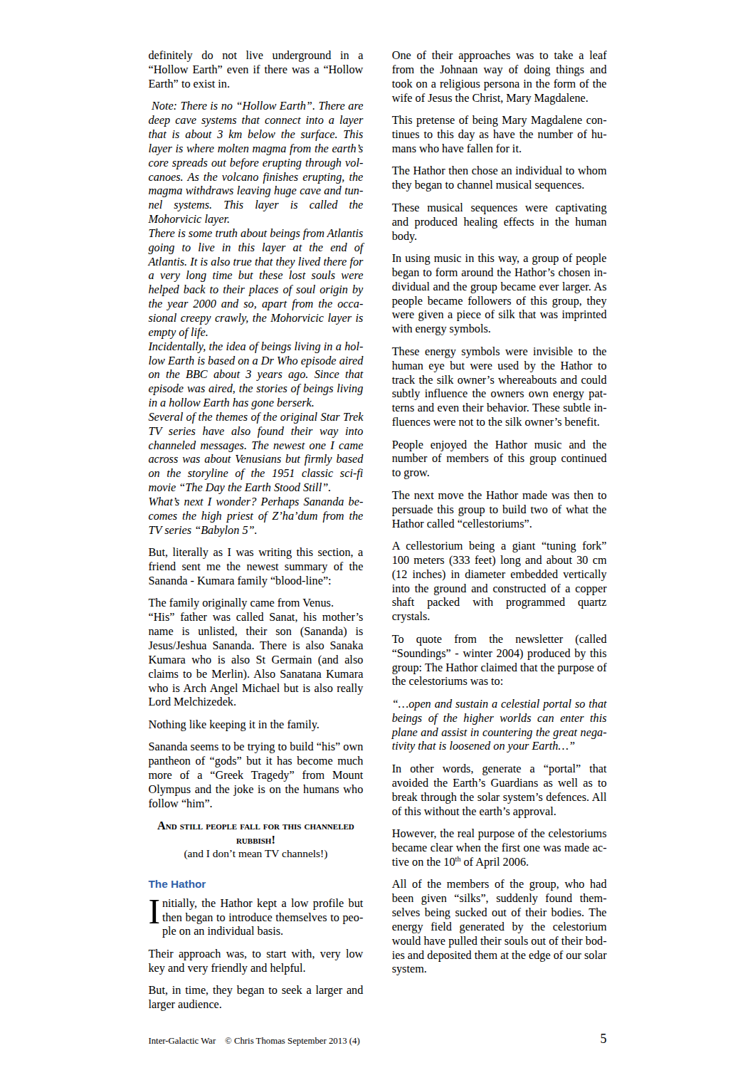definitely do not live underground in a “Hollow Earth” even if there was a “Hollow Earth” to exist in.
Note: There is no “Hollow Earth”. There are deep cave systems that connect into a layer that is about 3 km below the surface. This layer is where molten magma from the earth’s core spreads out before erupting through volcanoes. As the volcano finishes erupting, the magma withdraws leaving huge cave and tunnel systems. This layer is called the Mohorvicic layer.
There is some truth about beings from Atlantis going to live in this layer at the end of Atlantis. It is also true that they lived there for a very long time but these lost souls were helped back to their places of soul origin by the year 2000 and so, apart from the occasional creepy crawly, the Mohorvicic layer is empty of life.
Incidentally, the idea of beings living in a hollow Earth is based on a Dr Who episode aired on the BBC about 3 years ago. Since that episode was aired, the stories of beings living in a hollow Earth has gone berserk.
Several of the themes of the original Star Trek TV series have also found their way into channeled messages. The newest one I came across was about Venusians but firmly based on the storyline of the 1951 classic sci-fi movie “The Day the Earth Stood Still”.
What’s next I wonder? Perhaps Sananda becomes the high priest of Z’ha’dum from the TV series “Babylon 5”.
But, literally as I was writing this section, a friend sent me the newest summary of the Sananda - Kumara family “blood-line”:
The family originally came from Venus.
“His” father was called Sanat, his mother’s name is unlisted, their son (Sananda) is Jesus/Jeshua Sananda. There is also Sanaka Kumara who is also St Germain (and also claims to be Merlin). Also Sanatana Kumara who is Arch Angel Michael but is also really Lord Melchizedek.
Nothing like keeping it in the family.
Sananda seems to be trying to build “his” own pantheon of “gods” but it has become much more of a “Greek Tragedy” from Mount Olympus and the joke is on the humans who follow “him”.
And still people fall for this channeled rubbish! (and I don’t mean TV channels!)
The Hathor
Initially, the Hathor kept a low profile but then began to introduce themselves to people on an individual basis.
Their approach was, to start with, very low key and very friendly and helpful.
But, in time, they began to seek a larger and larger audience.
One of their approaches was to take a leaf from the Johnaan way of doing things and took on a religious persona in the form of the wife of Jesus the Christ, Mary Magdalene.
This pretense of being Mary Magdalene continues to this day as have the number of humans who have fallen for it.
The Hathor then chose an individual to whom they began to channel musical sequences.
These musical sequences were captivating and produced healing effects in the human body.
In using music in this way, a group of people began to form around the Hathor’s chosen individual and the group became ever larger. As people became followers of this group, they were given a piece of silk that was imprinted with energy symbols.
These energy symbols were invisible to the human eye but were used by the Hathor to track the silk owner’s whereabouts and could subtly influence the owners own energy patterns and even their behavior. These subtle influences were not to the silk owner’s benefit.
People enjoyed the Hathor music and the number of members of this group continued to grow.
The next move the Hathor made was then to persuade this group to build two of what the Hathor called “cellestoriums”.
A cellestorium being a giant “tuning fork” 100 meters (333 feet) long and about 30 cm (12 inches) in diameter embedded vertically into the ground and constructed of a copper shaft packed with programmed quartz crystals.
To quote from the newsletter (called “Soundings” - winter 2004) produced by this group: The Hathor claimed that the purpose of the celestoriums was to:
“…open and sustain a celestial portal so that beings of the higher worlds can enter this plane and assist in countering the great negativity that is loosened on your Earth…”
In other words, generate a “portal” that avoided the Earth’s Guardians as well as to break through the solar system’s defences. All of this without the earth’s approval.
However, the real purpose of the celestoriums became clear when the first one was made active on the 10th of April 2006.
All of the members of the group, who had been given “silks”, suddenly found themselves being sucked out of their bodies. The energy field generated by the celestorium would have pulled their souls out of their bodies and deposited them at the edge of our solar system.
Inter-Galactic War © Chris Thomas September 2013 (4)
5